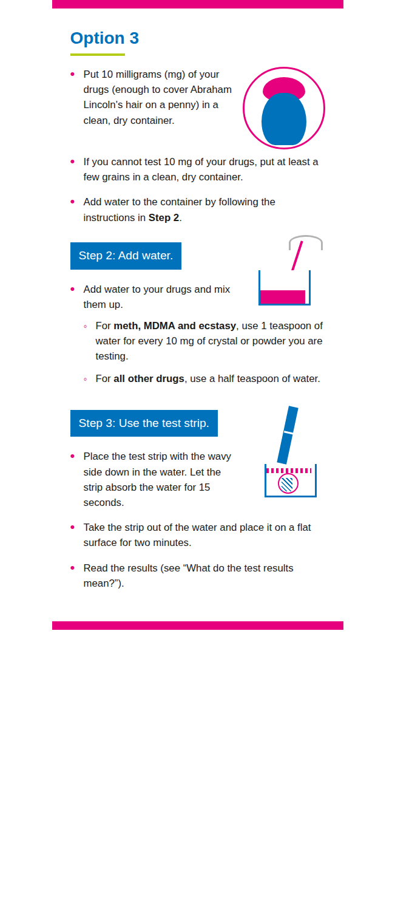Option 3
Put 10 milligrams (mg) of your drugs (enough to cover Abraham Lincoln's hair on a penny) in a clean, dry container.
If you cannot test 10 mg of your drugs, put at least a few grains in a clean, dry container.
Add water to the container by following the instructions in Step 2.
Step 2: Add water.
Add water to your drugs and mix them up.
For meth, MDMA and ecstasy, use 1 teaspoon of water for every 10 mg of crystal or powder you are testing.
For all other drugs, use a half teaspoon of water.
Step 3: Use the test strip.
Place the test strip with the wavy side down in the water. Let the strip absorb the water for 15 seconds.
Take the strip out of the water and place it on a flat surface for two minutes.
Read the results (see “What do the test results mean?”).